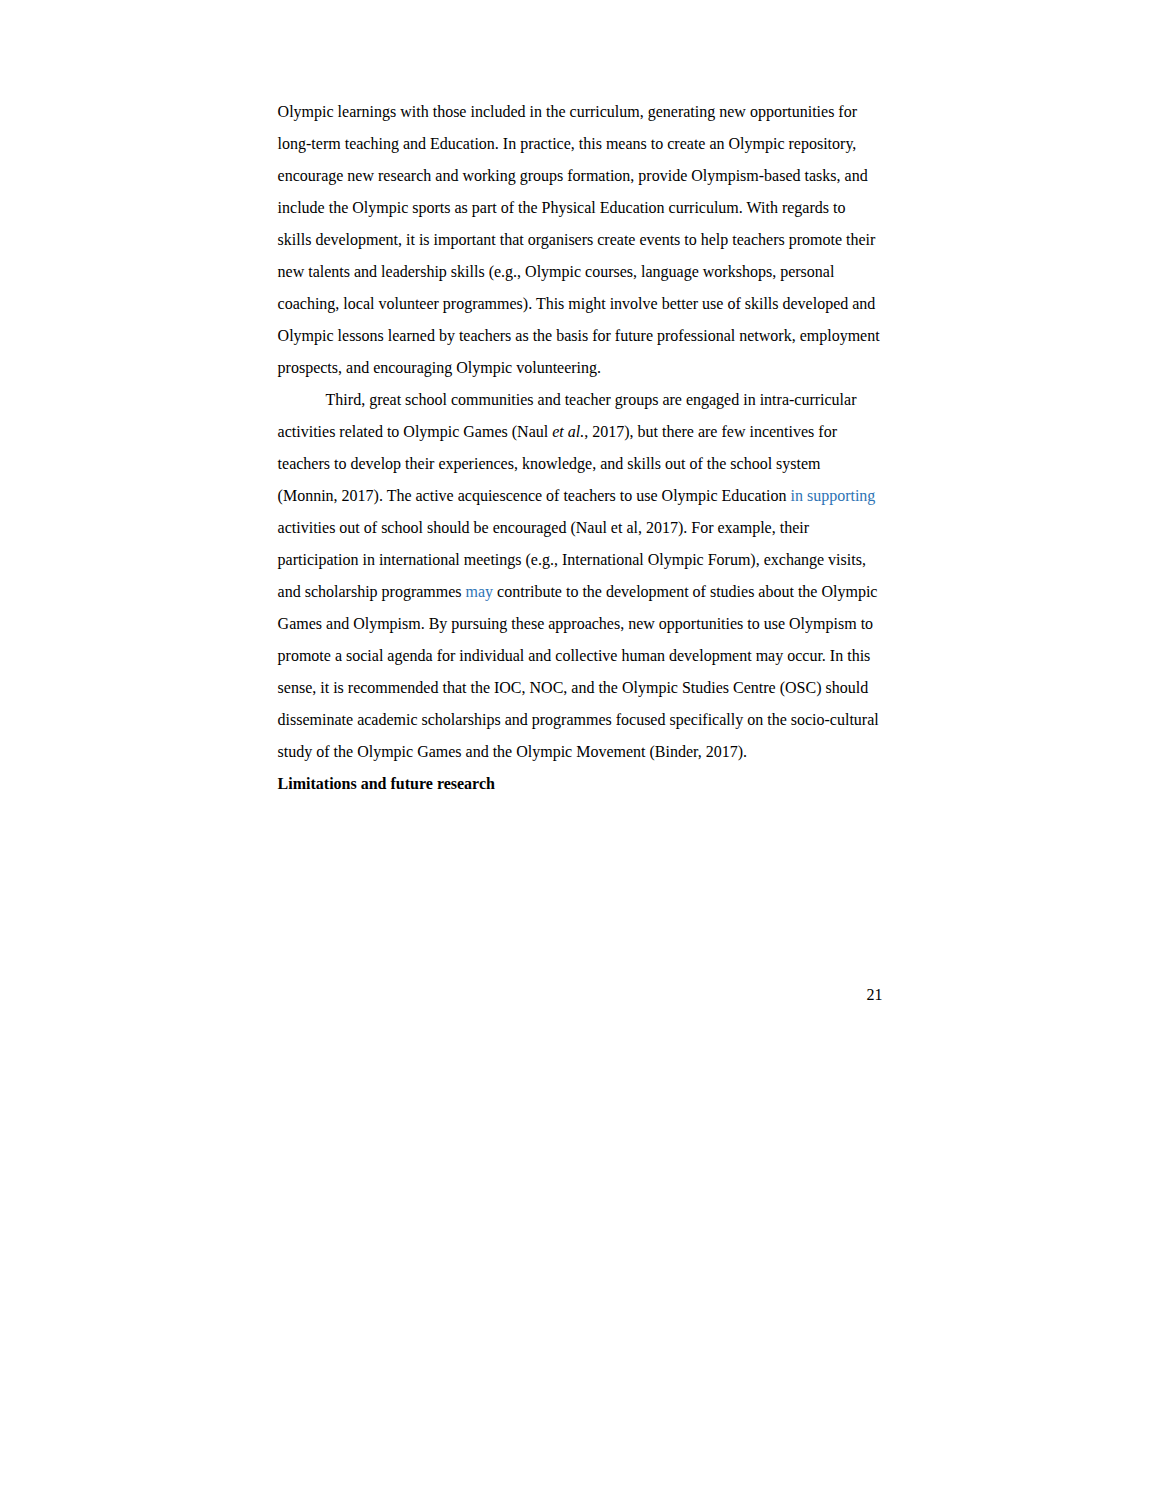Olympic learnings with those included in the curriculum, generating new opportunities for long-term teaching and Education. In practice, this means to create an Olympic repository, encourage new research and working groups formation, provide Olympism-based tasks, and include the Olympic sports as part of the Physical Education curriculum. With regards to skills development, it is important that organisers create events to help teachers promote their new talents and leadership skills (e.g., Olympic courses, language workshops, personal coaching, local volunteer programmes). This might involve better use of skills developed and Olympic lessons learned by teachers as the basis for future professional network, employment prospects, and encouraging Olympic volunteering.
Third, great school communities and teacher groups are engaged in intra-curricular activities related to Olympic Games (Naul et al., 2017), but there are few incentives for teachers to develop their experiences, knowledge, and skills out of the school system (Monnin, 2017). The active acquiescence of teachers to use Olympic Education in supporting activities out of school should be encouraged (Naul et al, 2017). For example, their participation in international meetings (e.g., International Olympic Forum), exchange visits, and scholarship programmes may contribute to the development of studies about the Olympic Games and Olympism. By pursuing these approaches, new opportunities to use Olympism to promote a social agenda for individual and collective human development may occur. In this sense, it is recommended that the IOC, NOC, and the Olympic Studies Centre (OSC) should disseminate academic scholarships and programmes focused specifically on the socio-cultural study of the Olympic Games and the Olympic Movement (Binder, 2017).
Limitations and future research
21